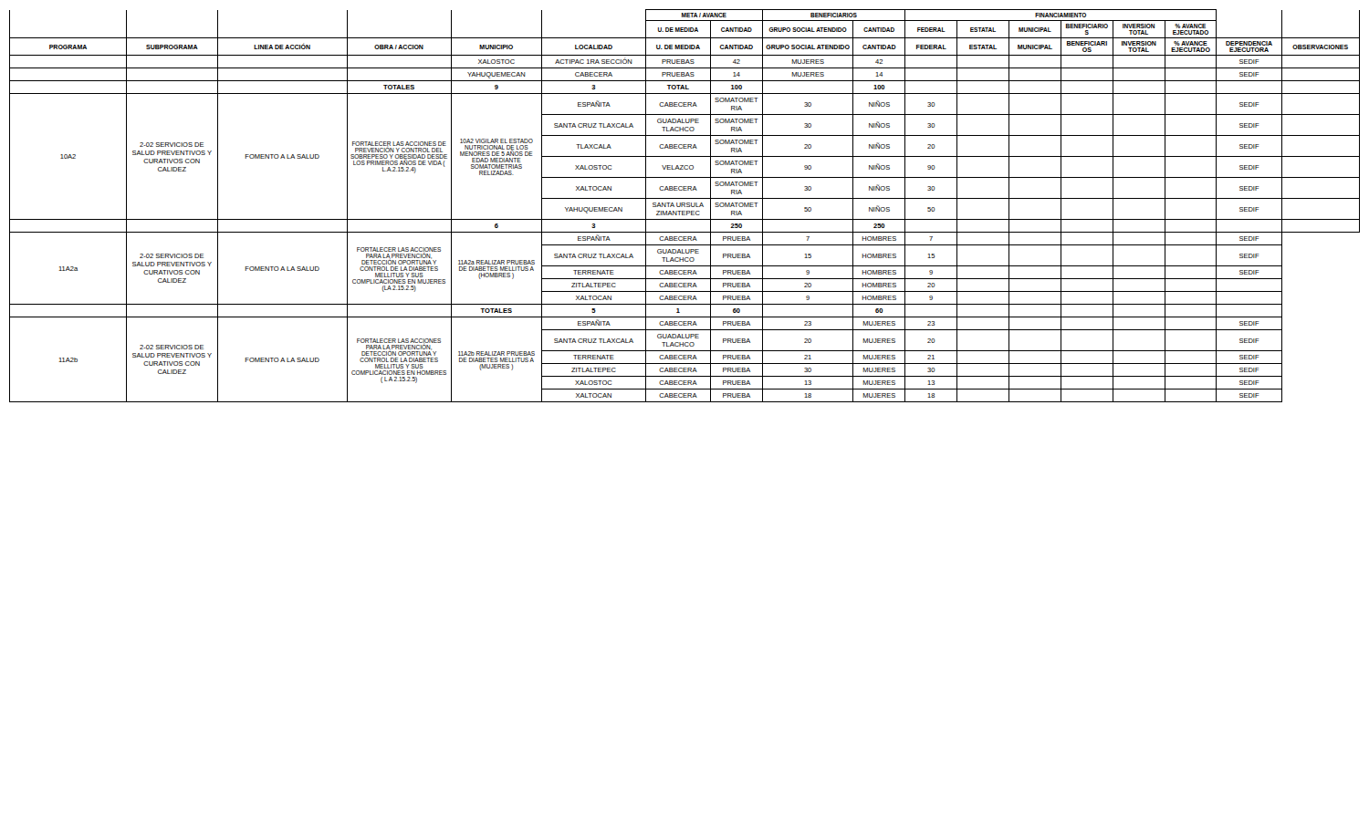| | | | | | | META / AVANCE | BENEFICIARIOS | FINANCIAMIENTO | | |
| --- | --- | --- | --- | --- | --- | --- | --- | --- | --- | --- |
| U. DE MEDIDA | CANTIDAD | GRUPO SOCIAL ATENDIDO | CANTIDAD | FEDERAL | ESTATAL | MUNICIPAL | BENEFICIARIOS | INVERSION TOTAL | % AVANCE EJECUTADO |
| PROGRAMA | SUBPROGRAMA | LINEA DE ACCIÓN | OBRA / ACCION | MUNICIPIO | LOCALIDAD | U. DE MEDIDA | CANTIDAD | GRUPO SOCIAL ATENDIDO | CANTIDAD | FEDERAL | ESTATAL | MUNICIPAL | BENEFICIARIOS | INVERSION TOTAL | % AVANCE EJECUTADO | DEPENDENCIA EJECUTORA | OBSERVACIONES |
| | | | | XALOSTOC | ACTIPAC 1RA SECCIÓN | PRUEBAS | 42 | MUJERES | 42 | | | | | | | SEDIF | |
| | | | | YAHUQUEMECAN | CABECERA | PRUEBAS | 14 | MUJERES | 14 | | | | | | | SEDIF | |
| | | | TOTALES | 9 | 3 | TOTAL | 100 | | 100 | | | | | | | | |
| 10A2 | 2-02 SERVICIOS DE SALUD PREVENTIVOS Y CURATIVOS CON CALIDEZ | FOMENTO A LA SALUD | FORTALECER LAS ACCIONES DE PREVENCIÓN Y CONTROL DEL SOBREPESO Y OBESIDAD DESDE LOS PRIMEROS AÑOS DE VIDA ( L.A.2.15.2.4) | 10A2 VIGILAR EL ESTADO NUTRICIONAL DE LOS MENORES DE 5 AÑOS DE EDAD MEDIANTE SOMATOMETRIAS RELIZADAS. | ESPAÑITA | CABECERA | SOMATOMETRIA | 30 | NIÑOS | 30 | | | | | | SEDIF | |
| SANTA CRUZ TLAXCALA | GUADALUPE TLACHCO | SOMATOMETRIA | 30 | NIÑOS | 30 | | | | | | SEDIF | |
| TLAXCALA | CABECERA | SOMATOMETRIA | 20 | NIÑOS | 20 | | | | | | SEDIF | |
| XALOSTOC | VELAZCO | SOMATOMETRIA | 90 | NIÑOS | 90 | | | | | | SEDIF | |
| XALTOCAN | CABECERA | SOMATOMETRIA | 30 | NIÑOS | 30 | | | | | | SEDIF | |
| YAHUQUEMECAN | SANTA URSULA ZIMANTEPEC | SOMATOMETRIA | 50 | NIÑOS | 50 | | | | | | SEDIF | |
| | | | | 6 | 3 | | 250 | | 250 | | | | | | | | |
| 11A2a | 2-02 SERVICIOS DE SALUD PREVENTIVOS Y CURATIVOS CON CALIDEZ | FOMENTO A LA SALUD | FORTALECER LAS ACCIONES PARA LA PREVENCIÓN, DETECCIÓN OPORTUNA Y CONTROL DE LA DIABETES MELLITUS Y SUS COMPLICACIONES EN MUJERES (LA 2.15.2.5) | 11A2a REALIZAR PRUEBAS DE DIABETES MELLITUS A (HOMBRES ) | ESPAÑITA | CABECERA | PRUEBA | 7 | HOMBRES | 7 | | | | | | SEDIF |
| SANTA CRUZ TLAXCALA | GUADALUPE TLACHCO | PRUEBA | 15 | HOMBRES | 15 | | | | | | SEDIF |
| TERRENATE | CABECERA | PRUEBA | 9 | HOMBRES | 9 | | | | | | SEDIF |
| ZITLALTEPEC | CABECERA | PRUEBA | 20 | HOMBRES | 20 | | | | | | |
| XALTOCAN | CABECERA | PRUEBA | 9 | HOMBRES | 9 | | | | | | |
| | | | | TOTALES | 5 | 1 | 60 | | 60 | | | | | | | |
| 11A2b | 2-02 SERVICIOS DE SALUD PREVENTIVOS Y CURATIVOS CON CALIDEZ | FOMENTO A LA SALUD | FORTALECER LAS ACCIONES PARA LA PREVENCIÓN, DETECCIÓN OPORTUNA Y CONTROL DE LA DIABETES MELLITUS Y SUS COMPLICACIONES EN HOMBRES ( L A 2.15.2.5) | 11A2b REALIZAR PRUEBAS DE DIABETES MELLITUS A (MUJERES ) | ESPAÑITA | CABECERA | PRUEBA | 23 | MUJERES | 23 | | | | | | SEDIF |
| SANTA CRUZ TLAXCALA | GUADALUPE TLACHCO | PRUEBA | 20 | MUJERES | 20 | | | | | | SEDIF |
| TERRENATE | CABECERA | PRUEBA | 21 | MUJERES | 21 | | | | | | SEDIF |
| ZITLALTEPEC | CABECERA | PRUEBA | 30 | MUJERES | 30 | | | | | | SEDIF |
| XALOSTOC | CABECERA | PRUEBA | 13 | MUJERES | 13 | | | | | | SEDIF |
| XALTOCAN | CABECERA | PRUEBA | 18 | MUJERES | 18 | | | | | | SEDIF |